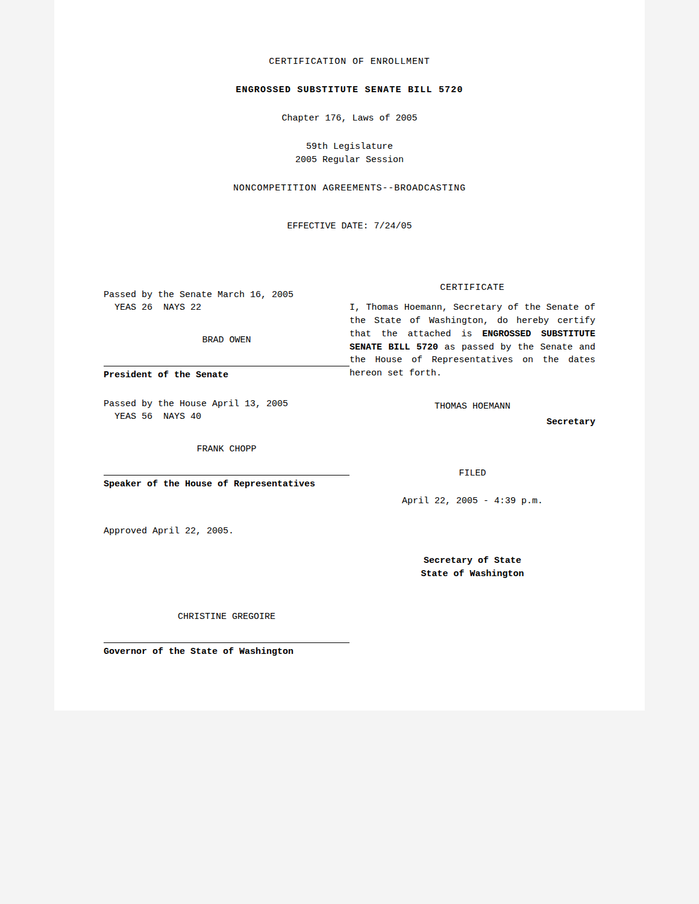CERTIFICATION OF ENROLLMENT
ENGROSSED SUBSTITUTE SENATE BILL 5720
Chapter 176, Laws of 2005
59th Legislature
2005 Regular Session
NONCOMPETITION AGREEMENTS--BROADCASTING
EFFECTIVE DATE: 7/24/05
| Passed by the Senate March 16, 2005 YEAS 26 NAYS 22 BRAD OWEN President of the Senate Passed by the House April 13, 2005 YEAS 56 NAYS 40 FRANK CHOPP Speaker of the House of Representatives Approved April 22, 2005. CHRISTINE GREGOIRE Governor of the State of Washington | CERTIFICATE I, Thomas Hoemann, Secretary of the Senate of the State of Washington, do hereby certify that the attached is ENGROSSED SUBSTITUTE SENATE BILL 5720 as passed by the Senate and the House of Representatives on the dates hereon set forth. THOMAS HOEMANN Secretary FILED April 22, 2005 - 4:39 p.m. Secretary of State State of Washington |